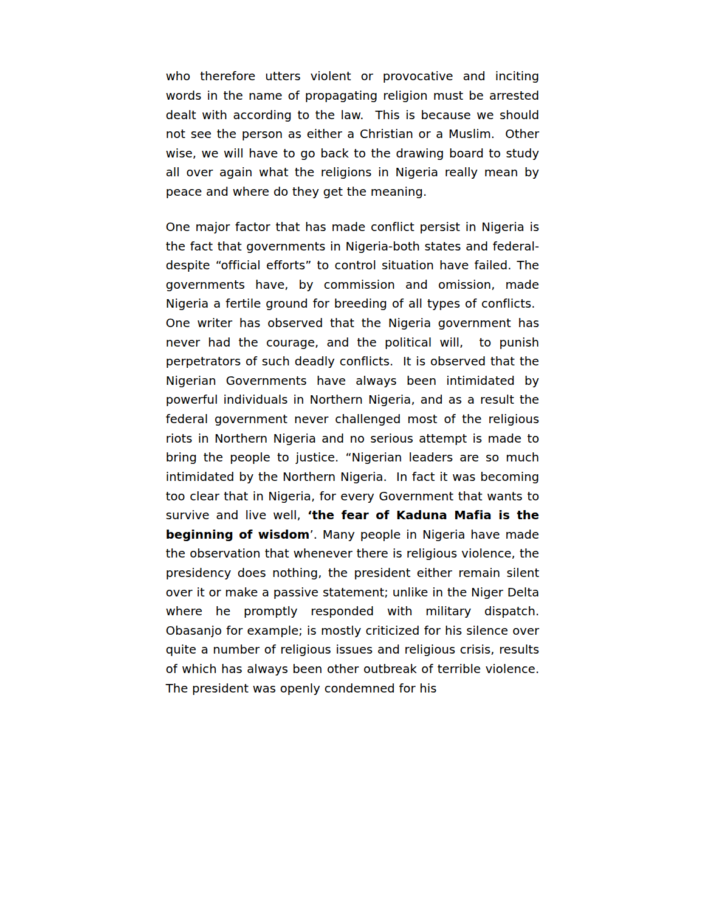who therefore utters violent or provocative and inciting words in the name of propagating religion must be arrested dealt with according to the law. This is because we should not see the person as either a Christian or a Muslim. Other wise, we will have to go back to the drawing board to study all over again what the religions in Nigeria really mean by peace and where do they get the meaning.
One major factor that has made conflict persist in Nigeria is the fact that governments in Nigeria-both states and federal- despite “official efforts” to control situation have failed. The governments have, by commission and omission, made Nigeria a fertile ground for breeding of all types of conflicts. One writer has observed that the Nigeria government has never had the courage, and the political will, to punish perpetrators of such deadly conflicts. It is observed that the Nigerian Governments have always been intimidated by powerful individuals in Northern Nigeria, and as a result the federal government never challenged most of the religious riots in Northern Nigeria and no serious attempt is made to bring the people to justice. “Nigerian leaders are so much intimidated by the Northern Nigeria. In fact it was becoming too clear that in Nigeria, for every Government that wants to survive and live well, ‘the fear of Kaduna Mafia is the beginning of wisdom’. Many people in Nigeria have made the observation that whenever there is religious violence, the presidency does nothing, the president either remain silent over it or make a passive statement; unlike in the Niger Delta where he promptly responded with military dispatch. Obasanjo for example; is mostly criticized for his silence over quite a number of religious issues and religious crisis, results of which has always been other outbreak of terrible violence. The president was openly condemned for his